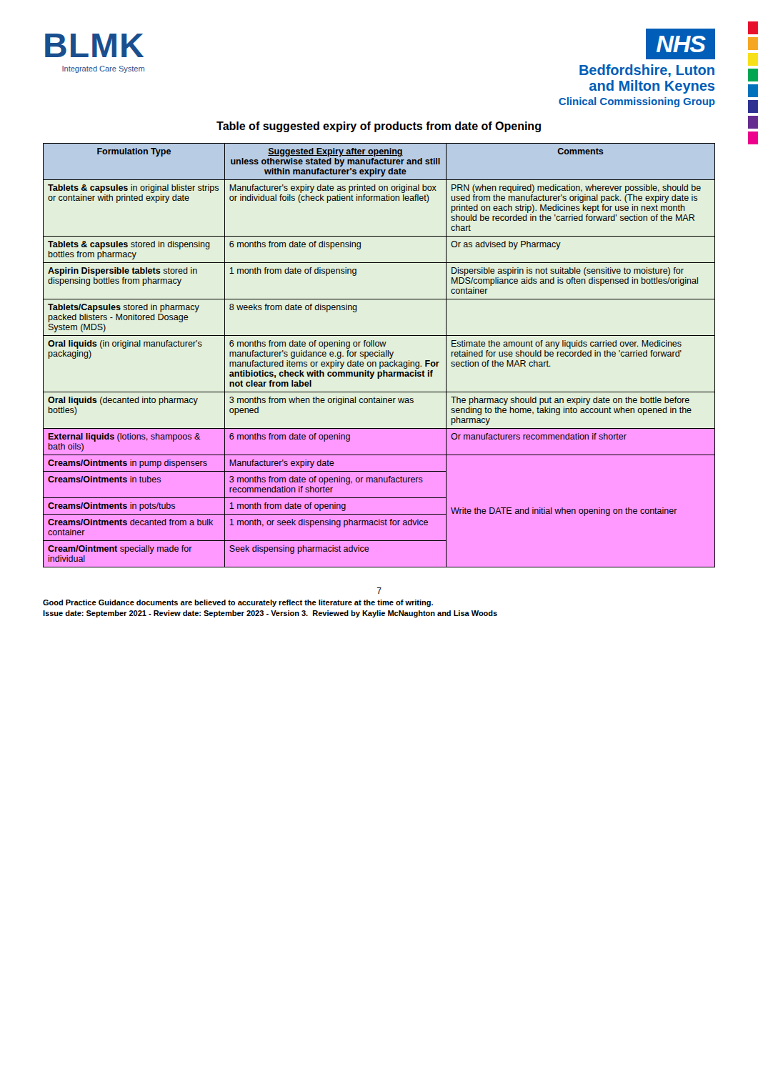BLMK
Integrated Care System
NHS
Bedfordshire, Luton
and Milton Keynes
Clinical Commissioning Group
Table of suggested expiry of products from date of Opening
| Formulation Type | Suggested Expiry after opening unless otherwise stated by manufacturer and still within manufacturer's expiry date | Comments |
| --- | --- | --- |
| Tablets & capsules in original blister strips or container with printed expiry date | Manufacturer's expiry date as printed on original box or individual foils (check patient information leaflet) | PRN (when required) medication, wherever possible, should be used from the manufacturer's original pack. (The expiry date is printed on each strip). Medicines kept for use in next month should be recorded in the 'carried forward' section of the MAR chart |
| Tablets & capsules stored in dispensing bottles from pharmacy | 6 months from date of dispensing | Or as advised by Pharmacy |
| Aspirin Dispersible tablets stored in dispensing bottles from pharmacy | 1 month from date of dispensing | Dispersible aspirin is not suitable (sensitive to moisture) for MDS/compliance aids and is often dispensed in bottles/original container |
| Tablets/Capsules stored in pharmacy packed blisters - Monitored Dosage System (MDS) | 8 weeks from date of dispensing | |
| Oral liquids (in original manufacturer's packaging) | 6 months from date of opening or follow manufacturer's guidance e.g. for specially manufactured items or expiry date on packaging. For antibiotics, check with community pharmacist if not clear from label | Estimate the amount of any liquids carried over. Medicines retained for use should be recorded in the 'carried forward' section of the MAR chart. |
| Oral liquids (decanted into pharmacy bottles) | 3 months from when the original container was opened | The pharmacy should put an expiry date on the bottle before sending to the home, taking into account when opened in the pharmacy |
| External liquids (lotions, shampoos & bath oils) | 6 months from date of opening | Or manufacturers recommendation if shorter |
| Creams/Ointments in pump dispensers | Manufacturer's expiry date | Write the DATE and initial when opening on the container |
| Creams/Ointments in tubes | 3 months from date of opening, or manufacturers recommendation if shorter |
| Creams/Ointments in pots/tubs | 1 month from date of opening |
| Creams/Ointments decanted from a bulk container | 1 month, or seek dispensing pharmacist for advice |
| Cream/Ointment specially made for individual | Seek dispensing pharmacist advice |
7
Good Practice Guidance documents are believed to accurately reflect the literature at the time of writing.
Issue date: September 2021 - Review date: September 2023 - Version 3. Reviewed by Kaylie McNaughton and Lisa Woods